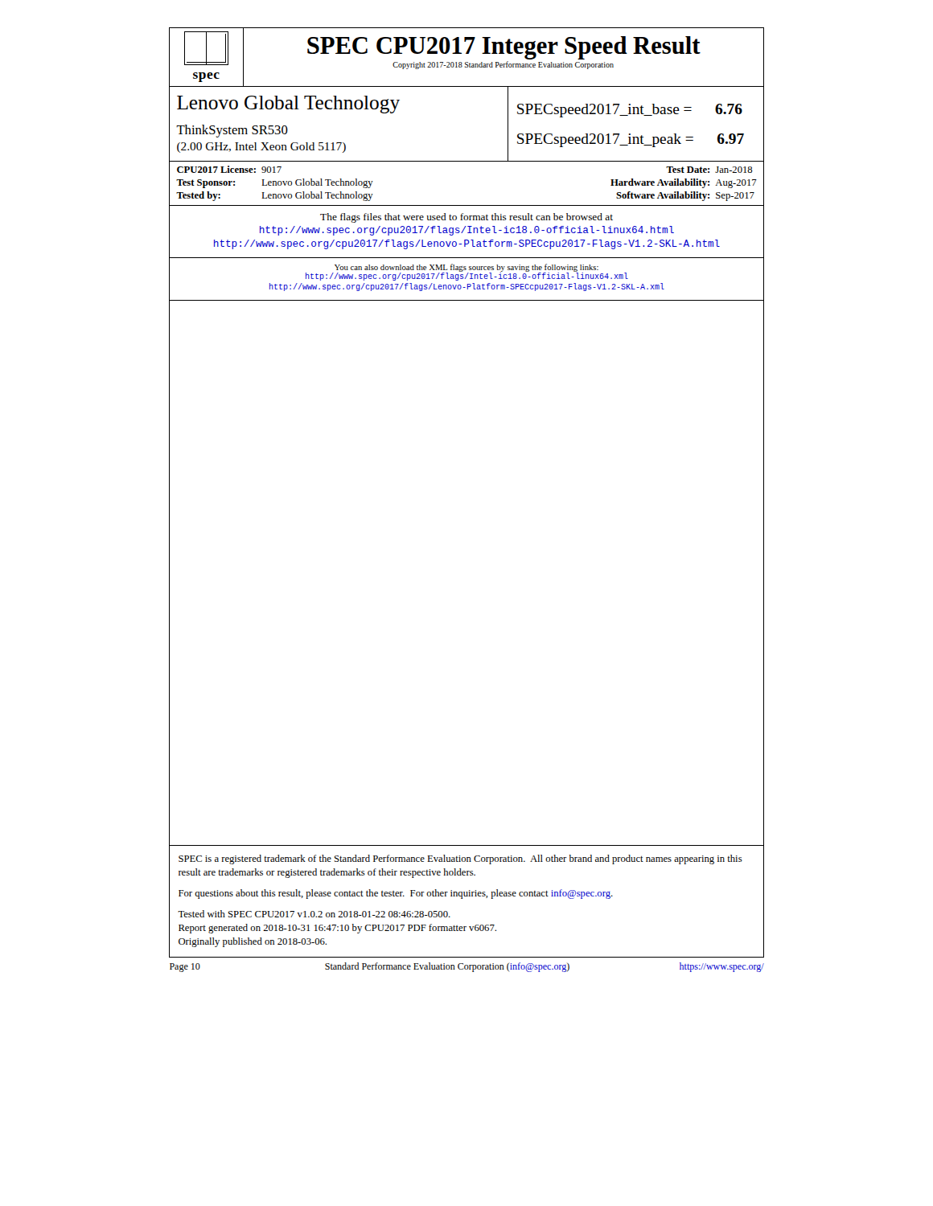spec
SPEC CPU2017 Integer Speed Result
Copyright 2017-2018 Standard Performance Evaluation Corporation
Lenovo Global Technology
ThinkSystem SR530
(2.00 GHz, Intel Xeon Gold 5117)
SPECspeed2017_int_base = 6.76
SPECspeed2017_int_peak = 6.97
| CPU2017 License: | 9017 |
| Test Sponsor: | Lenovo Global Technology |
| Tested by: | Lenovo Global Technology |
| Test Date: | Jan-2018 |
| Hardware Availability: | Aug-2017 |
| Software Availability: | Sep-2017 |
The flags files that were used to format this result can be browsed at
http://www.spec.org/cpu2017/flags/Intel-ic18.0-official-linux64.html
http://www.spec.org/cpu2017/flags/Lenovo-Platform-SPECcpu2017-Flags-V1.2-SKL-A.html
You can also download the XML flags sources by saving the following links:
http://www.spec.org/cpu2017/flags/Intel-ic18.0-official-linux64.xml
http://www.spec.org/cpu2017/flags/Lenovo-Platform-SPECcpu2017-Flags-V1.2-SKL-A.xml
SPEC is a registered trademark of the Standard Performance Evaluation Corporation. All other brand and product names appearing in this result are trademarks or registered trademarks of their respective holders.
For questions about this result, please contact the tester. For other inquiries, please contact info@spec.org.
Tested with SPEC CPU2017 v1.0.2 on 2018-01-22 08:46:28-0500.
Report generated on 2018-10-31 16:47:10 by CPU2017 PDF formatter v6067.
Originally published on 2018-03-06.
Page 10
Standard Performance Evaluation Corporation (info@spec.org)
https://www.spec.org/